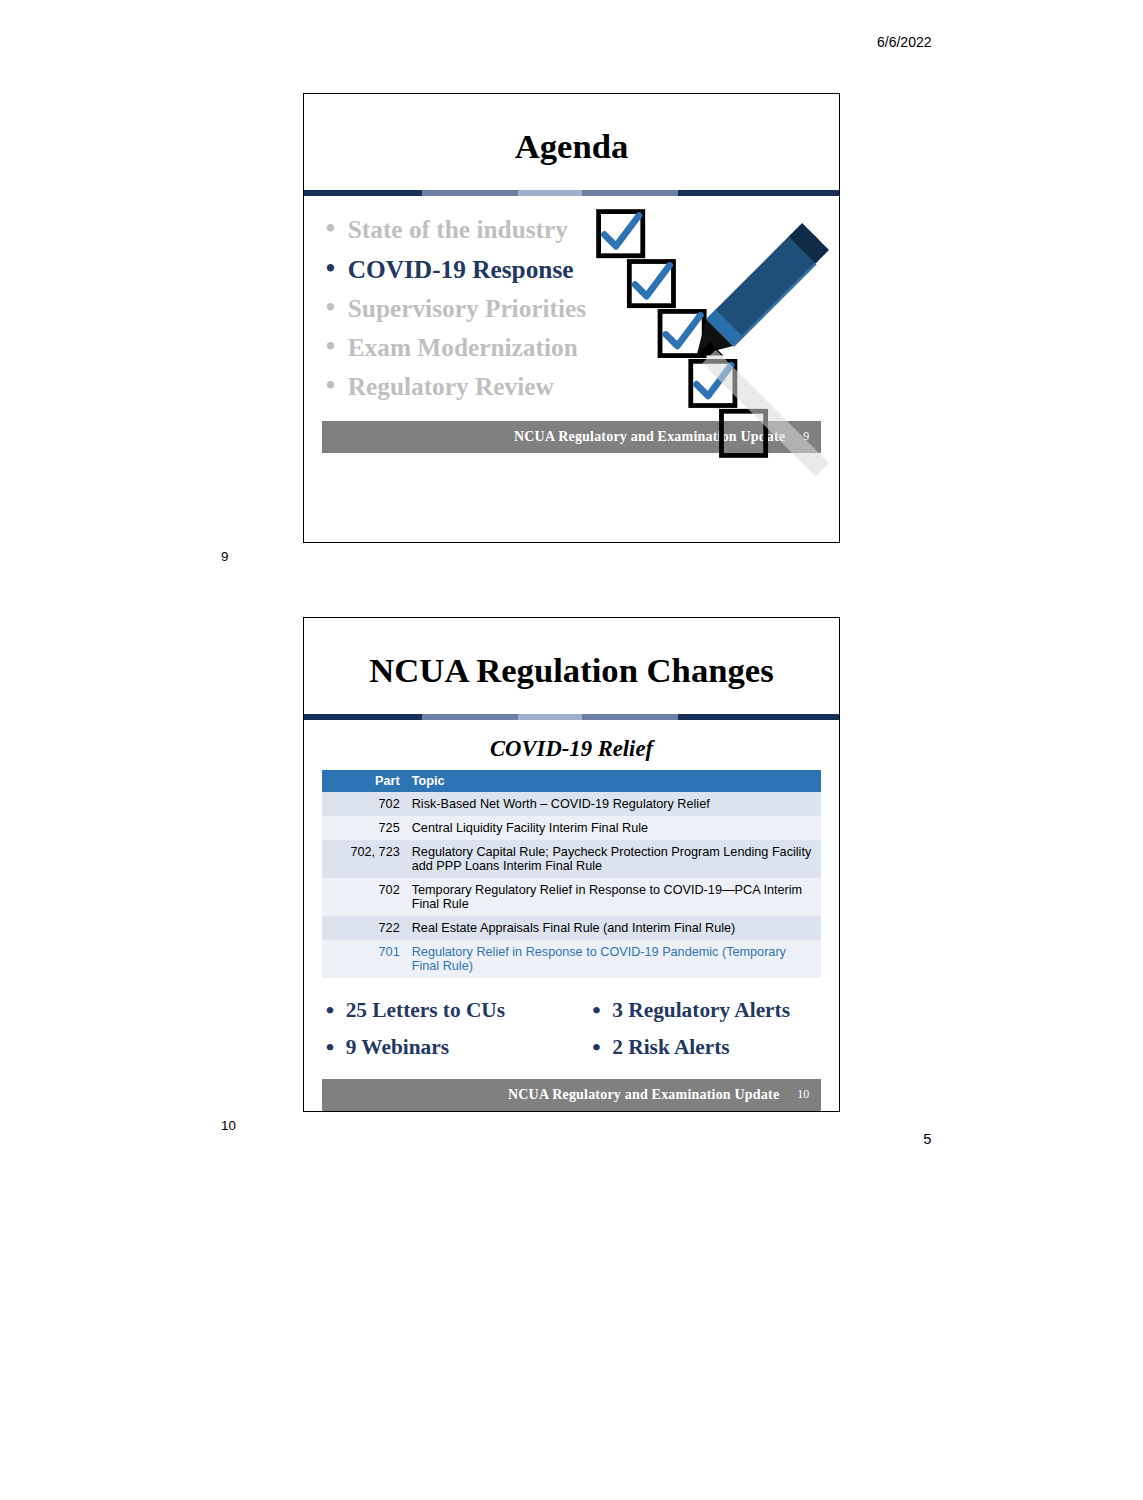6/6/2022
Agenda
State of the industry
COVID-19 Response
Supervisory Priorities
Exam Modernization
Regulatory Review
NCUA Regulatory and Examination Update 9
9
NCUA Regulation Changes
COVID-19 Relief
| Part | Topic |
| --- | --- |
| 702 | Risk-Based Net Worth – COVID-19 Regulatory Relief |
| 725 | Central Liquidity Facility Interim Final Rule |
| 702, 723 | Regulatory Capital Rule; Paycheck Protection Program Lending Facility add PPP Loans Interim Final Rule |
| 702 | Temporary Regulatory Relief in Response to COVID-19—PCA Interim Final Rule |
| 722 | Real Estate Appraisals Final Rule (and Interim Final Rule) |
| 701 | Regulatory Relief in Response to COVID-19 Pandemic (Temporary Final Rule) |
25 Letters to CUs
9 Webinars
3 Regulatory Alerts
2 Risk Alerts
NCUA Regulatory and Examination Update 10
10
5